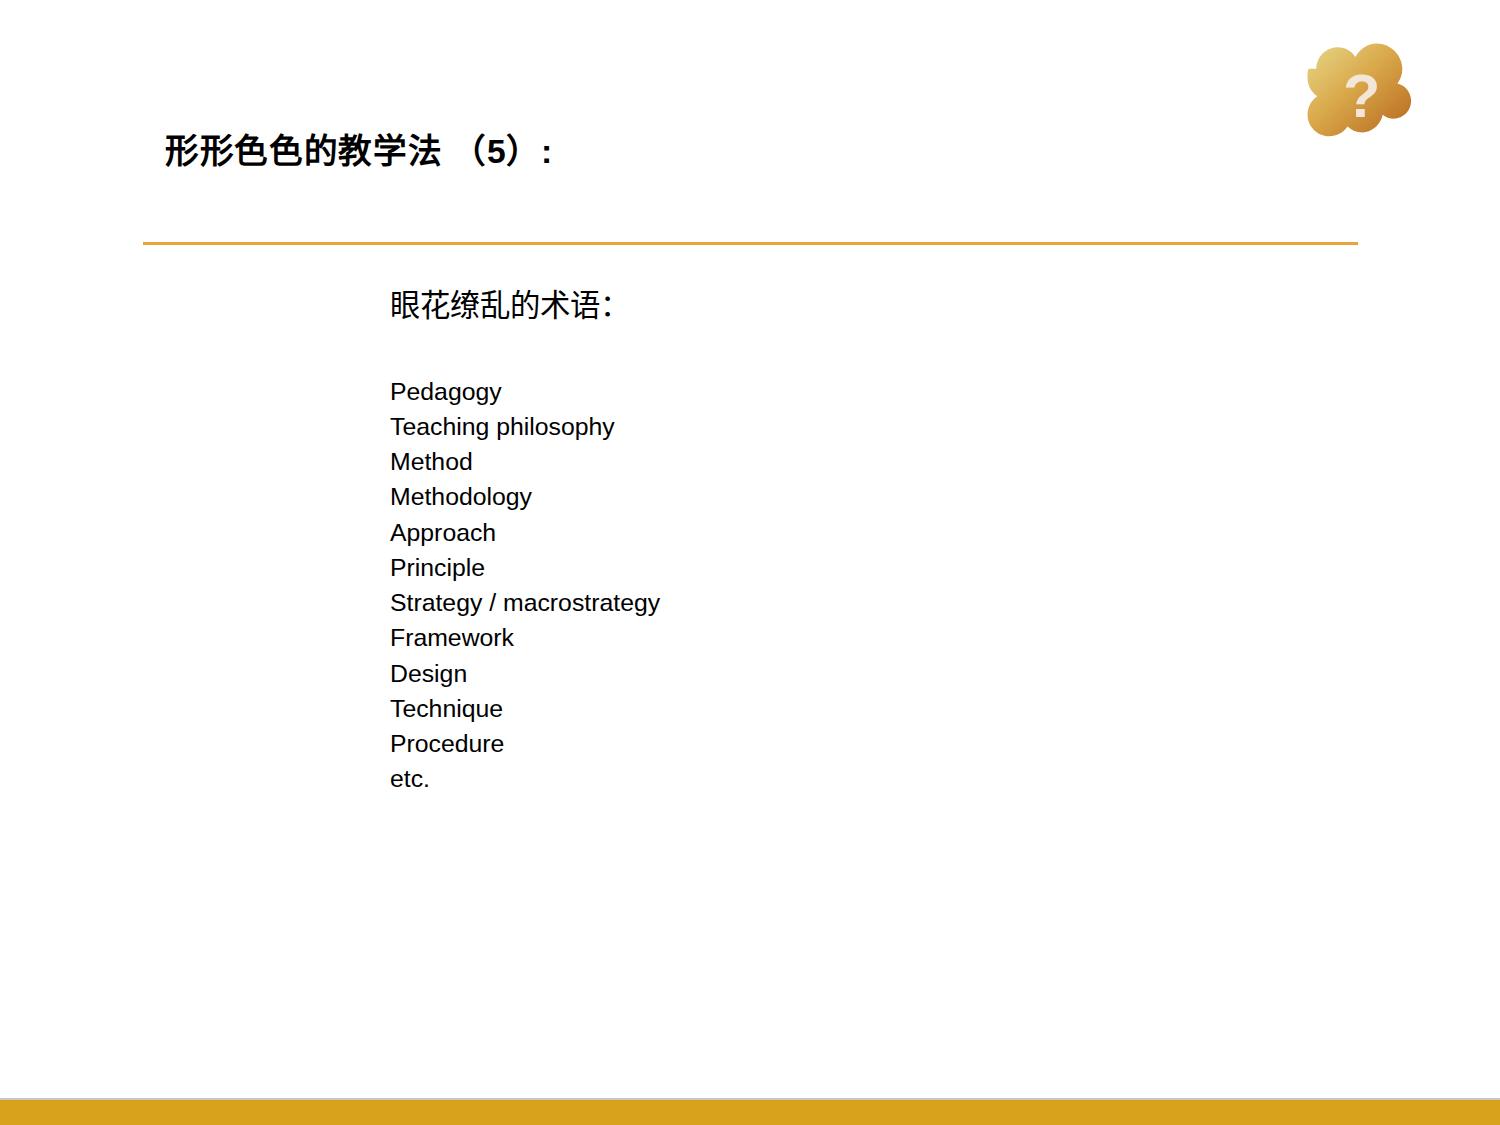?
形形色色的教学法 （5）:
眼花缭乱的术语：
Pedagogy
Teaching philosophy
Method
Methodology
Approach
Principle
Strategy / macrostrategy
Framework
Design
Technique
Procedure
etc.